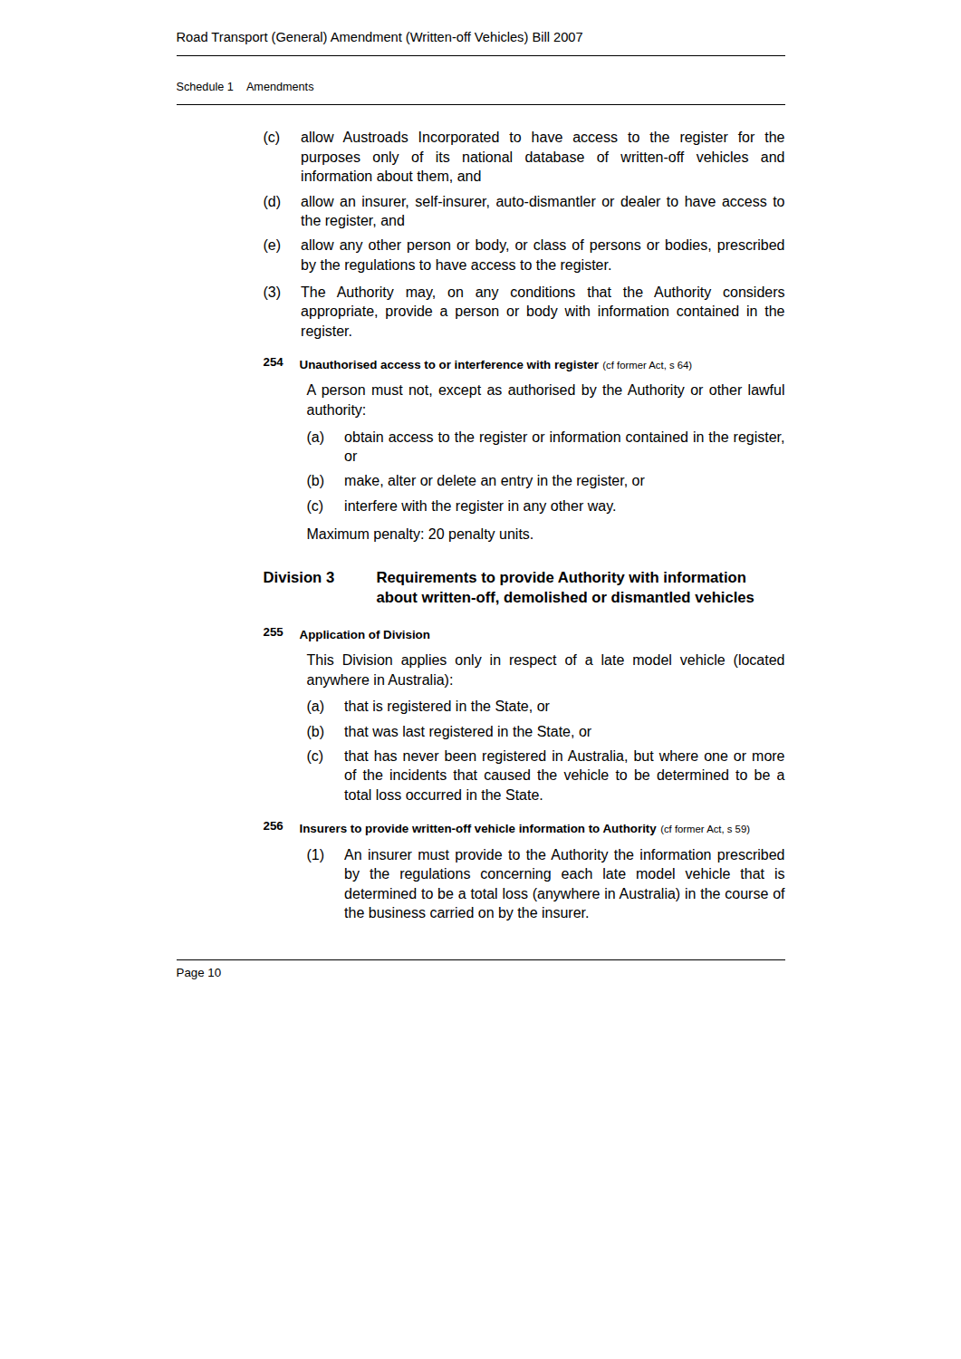Road Transport (General) Amendment (Written-off Vehicles) Bill 2007
Schedule 1 Amendments
(c)
allow Austroads Incorporated to have access to the register for the purposes only of its national database of written-off vehicles and information about them, and
(d)
allow an insurer, self-insurer, auto-dismantler or dealer to have access to the register, and
(e)
allow any other person or body, or class of persons or bodies, prescribed by the regulations to have access to the register.
(3)
The Authority may, on any conditions that the Authority considers appropriate, provide a person or body with information contained in the register.
254 Unauthorised access to or interference with register (cf former Act, s 64)
A person must not, except as authorised by the Authority or other lawful authority:
(a)
obtain access to the register or information contained in the register, or
(b)
make, alter or delete an entry in the register, or
(c)
interfere with the register in any other way.
Maximum penalty: 20 penalty units.
Division 3
Requirements to provide Authority with information about written-off, demolished or dismantled vehicles
255 Application of Division
This Division applies only in respect of a late model vehicle (located anywhere in Australia):
(a)
that is registered in the State, or
(b)
that was last registered in the State, or
(c)
that has never been registered in Australia, but where one or more of the incidents that caused the vehicle to be determined to be a total loss occurred in the State.
256 Insurers to provide written-off vehicle information to Authority (cf former Act, s 59)
(1)
An insurer must provide to the Authority the information prescribed by the regulations concerning each late model vehicle that is determined to be a total loss (anywhere in Australia) in the course of the business carried on by the insurer.
Page 10